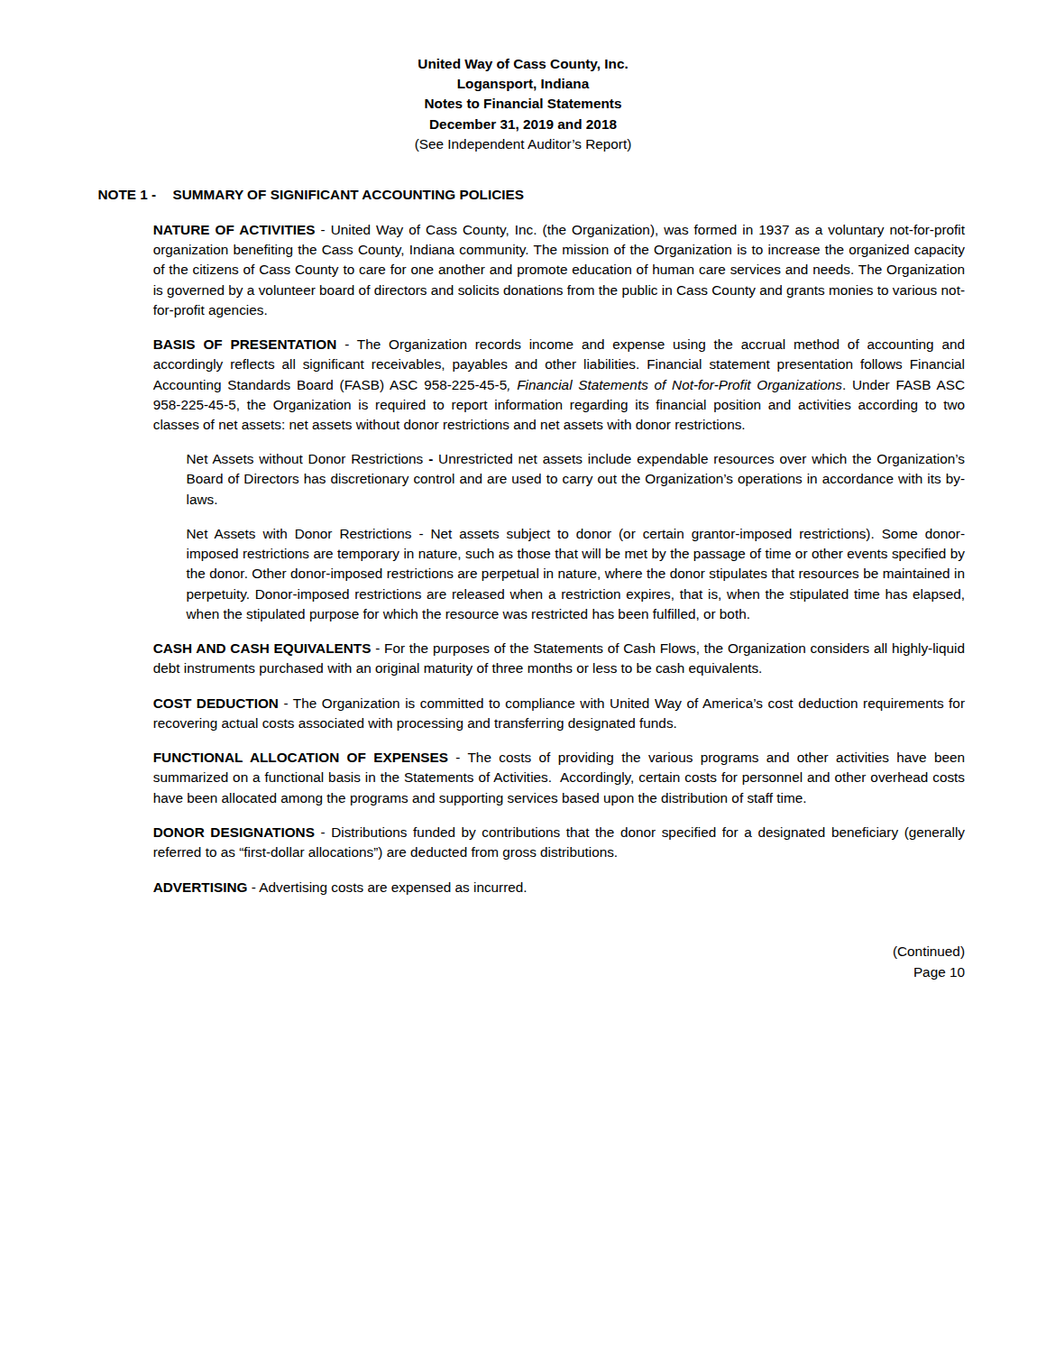United Way of Cass County, Inc. Logansport, Indiana Notes to Financial Statements December 31, 2019 and 2018 (See Independent Auditor’s Report)
NOTE 1 - SUMMARY OF SIGNIFICANT ACCOUNTING POLICIES
NATURE OF ACTIVITIES - United Way of Cass County, Inc. (the Organization), was formed in 1937 as a voluntary not-for-profit organization benefiting the Cass County, Indiana community. The mission of the Organization is to increase the organized capacity of the citizens of Cass County to care for one another and promote education of human care services and needs. The Organization is governed by a volunteer board of directors and solicits donations from the public in Cass County and grants monies to various not-for-profit agencies.
BASIS OF PRESENTATION - The Organization records income and expense using the accrual method of accounting and accordingly reflects all significant receivables, payables and other liabilities. Financial statement presentation follows Financial Accounting Standards Board (FASB) ASC 958-225-45-5, Financial Statements of Not-for-Profit Organizations. Under FASB ASC 958-225-45-5, the Organization is required to report information regarding its financial position and activities according to two classes of net assets: net assets without donor restrictions and net assets with donor restrictions.
Net Assets without Donor Restrictions - Unrestricted net assets include expendable resources over which the Organization’s Board of Directors has discretionary control and are used to carry out the Organization’s operations in accordance with its by-laws.
Net Assets with Donor Restrictions - Net assets subject to donor (or certain grantor-imposed restrictions). Some donor- imposed restrictions are temporary in nature, such as those that will be met by the passage of time or other events specified by the donor. Other donor-imposed restrictions are perpetual in nature, where the donor stipulates that resources be maintained in perpetuity. Donor-imposed restrictions are released when a restriction expires, that is, when the stipulated time has elapsed, when the stipulated purpose for which the resource was restricted has been fulfilled, or both.
CASH AND CASH EQUIVALENTS - For the purposes of the Statements of Cash Flows, the Organization considers all highly-liquid debt instruments purchased with an original maturity of three months or less to be cash equivalents.
COST DEDUCTION - The Organization is committed to compliance with United Way of America’s cost deduction requirements for recovering actual costs associated with processing and transferring designated funds.
FUNCTIONAL ALLOCATION OF EXPENSES - The costs of providing the various programs and other activities have been summarized on a functional basis in the Statements of Activities. Accordingly, certain costs for personnel and other overhead costs have been allocated among the programs and supporting services based upon the distribution of staff time.
DONOR DESIGNATIONS - Distributions funded by contributions that the donor specified for a designated beneficiary (generally referred to as “first-dollar allocations”) are deducted from gross distributions.
ADVERTISING - Advertising costs are expensed as incurred.
(Continued)
Page 10